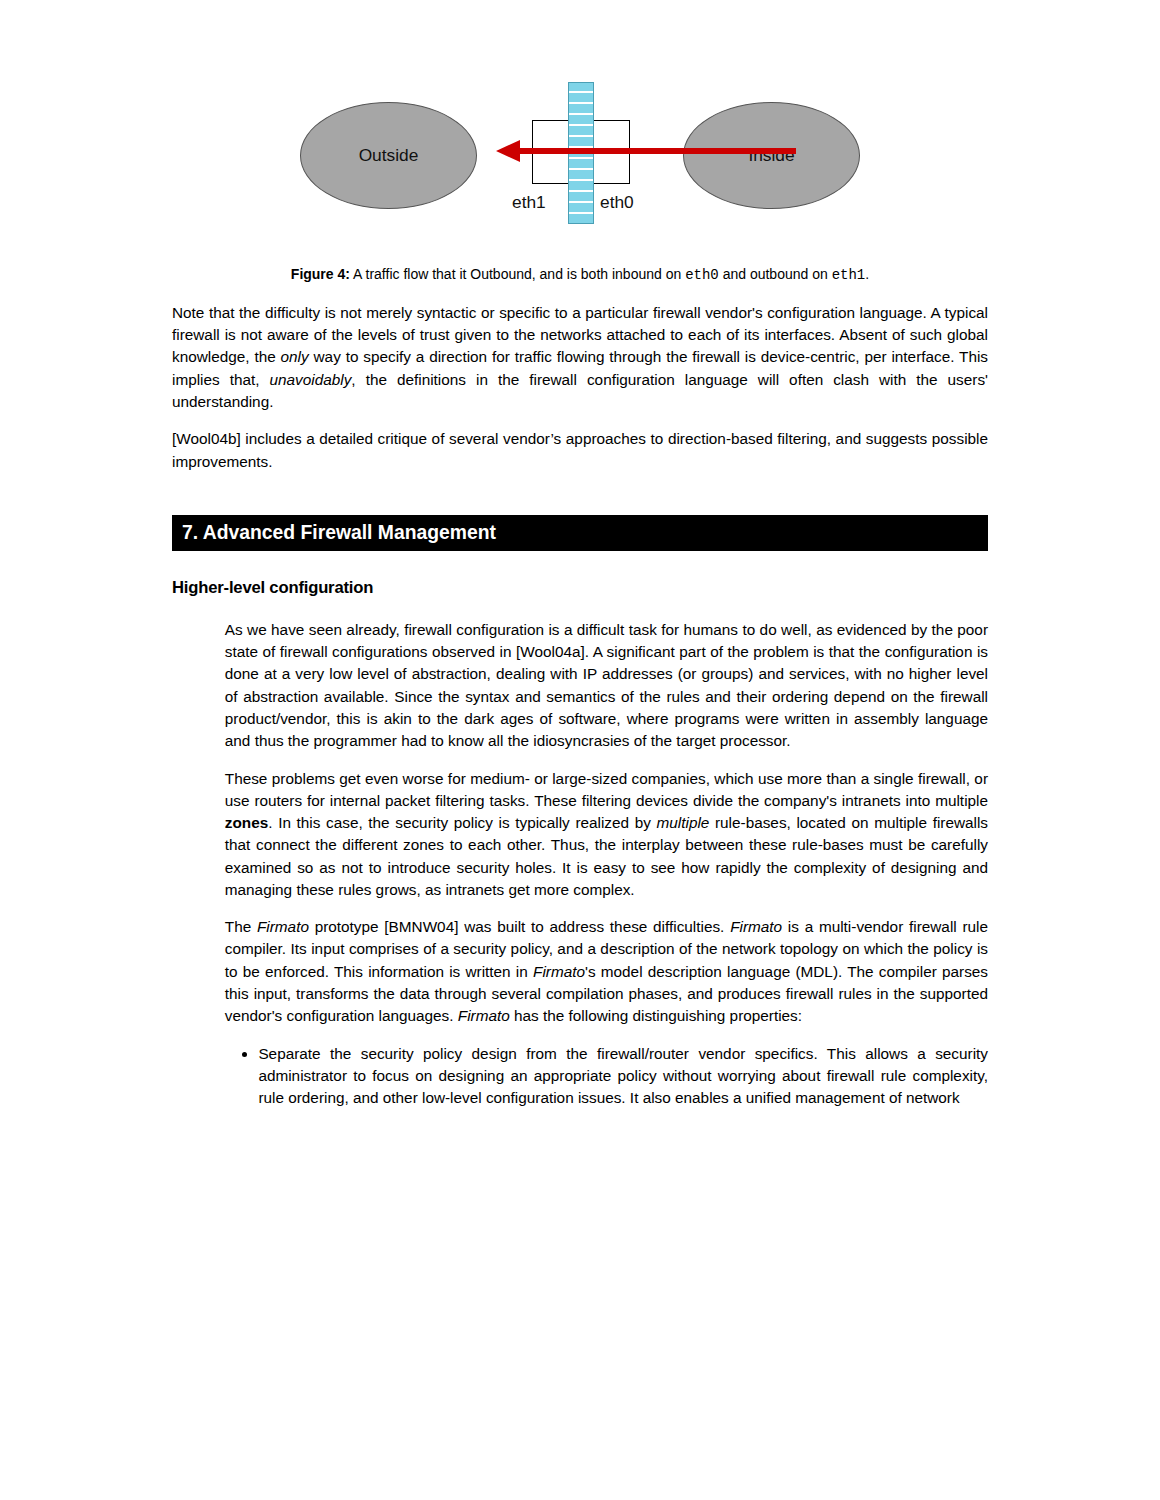Outside
Inside
eth1
eth0
Figure 4: A traffic flow that it Outbound, and is both inbound on eth0 and outbound on eth1.
Note that the difficulty is not merely syntactic or specific to a particular firewall vendor's configuration language. A typical firewall is not aware of the levels of trust given to the networks attached to each of its interfaces. Absent of such global knowledge, the only way to specify a direction for traffic flowing through the firewall is device-centric, per interface. This implies that, unavoidably, the definitions in the firewall configuration language will often clash with the users' understanding.
[Wool04b] includes a detailed critique of several vendor’s approaches to direction-based filtering, and suggests possible improvements.
7. Advanced Firewall Management
Higher-level configuration
As we have seen already, firewall configuration is a difficult task for humans to do well, as evidenced by the poor state of firewall configurations observed in [Wool04a]. A significant part of the problem is that the configuration is done at a very low level of abstraction, dealing with IP addresses (or groups) and services, with no higher level of abstraction available. Since the syntax and semantics of the rules and their ordering depend on the firewall product/vendor, this is akin to the dark ages of software, where programs were written in assembly language and thus the programmer had to know all the idiosyncrasies of the target processor.
These problems get even worse for medium- or large-sized companies, which use more than a single firewall, or use routers for internal packet filtering tasks. These filtering devices divide the company's intranets into multiple zones. In this case, the security policy is typically realized by multiple rule-bases, located on multiple firewalls that connect the different zones to each other. Thus, the interplay between these rule-bases must be carefully examined so as not to introduce security holes. It is easy to see how rapidly the complexity of designing and managing these rules grows, as intranets get more complex.
The Firmato prototype [BMNW04] was built to address these difficulties. Firmato is a multi-vendor firewall rule compiler. Its input comprises of a security policy, and a description of the network topology on which the policy is to be enforced. This information is written in Firmato's model description language (MDL). The compiler parses this input, transforms the data through several compilation phases, and produces firewall rules in the supported vendor's configuration languages. Firmato has the following distinguishing properties:
Separate the security policy design from the firewall/router vendor specifics. This allows a security administrator to focus on designing an appropriate policy without worrying about firewall rule complexity, rule ordering, and other low-level configuration issues. It also enables a unified management of network